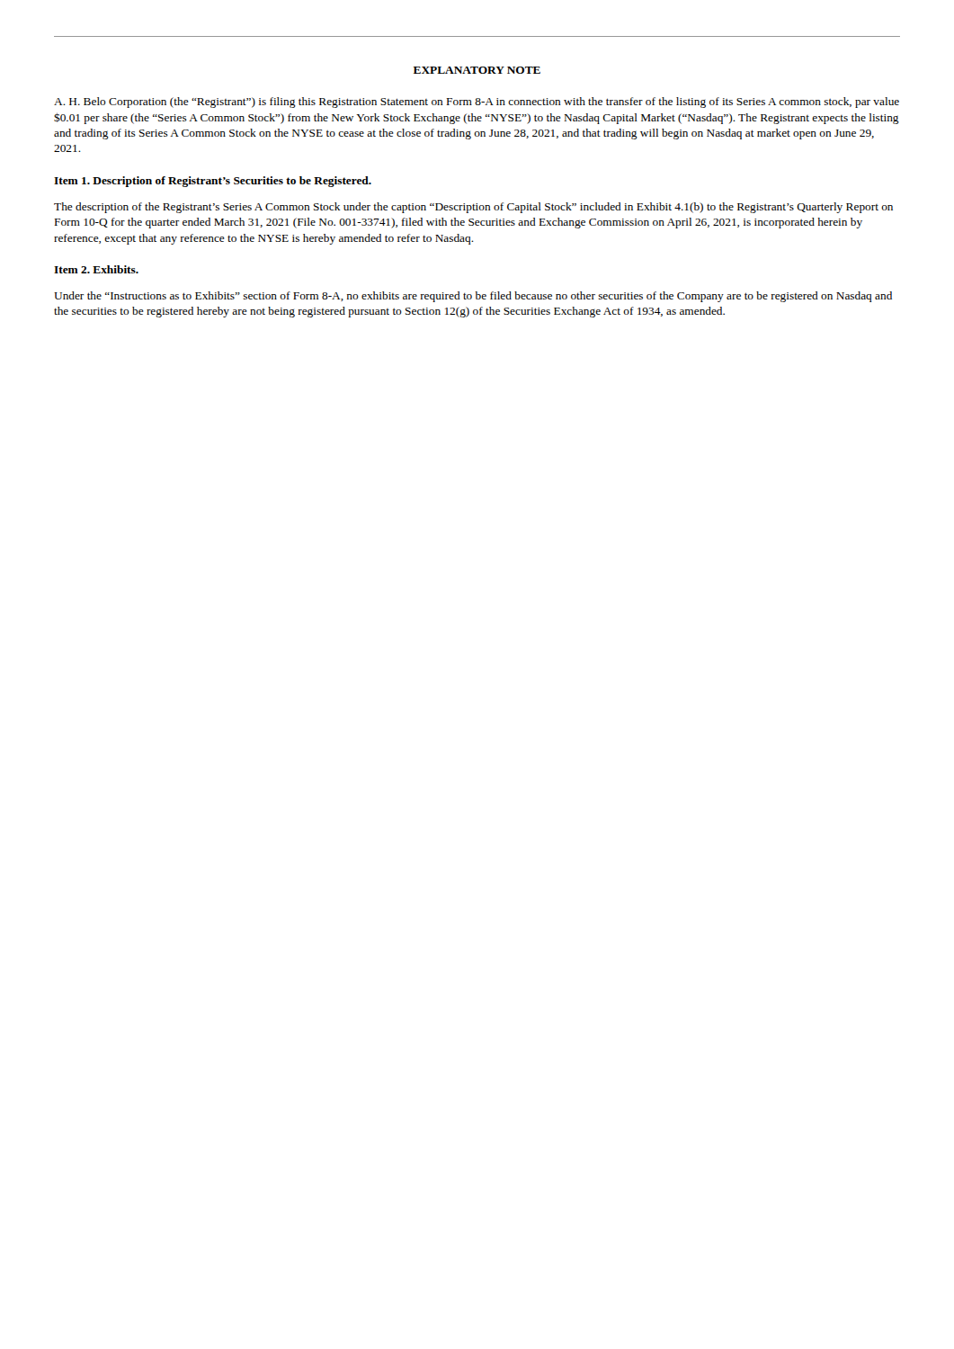EXPLANATORY NOTE
A. H. Belo Corporation (the “Registrant”) is filing this Registration Statement on Form 8-A in connection with the transfer of the listing of its Series A common stock, par value $0.01 per share (the “Series A Common Stock”) from the New York Stock Exchange (the “NYSE”) to the Nasdaq Capital Market (“Nasdaq”). The Registrant expects the listing and trading of its Series A Common Stock on the NYSE to cease at the close of trading on June 28, 2021, and that trading will begin on Nasdaq at market open on June 29, 2021.
Item 1. Description of Registrant’s Securities to be Registered.
The description of the Registrant’s Series A Common Stock under the caption “Description of Capital Stock” included in Exhibit 4.1(b) to the Registrant’s Quarterly Report on Form 10-Q for the quarter ended March 31, 2021 (File No. 001-33741), filed with the Securities and Exchange Commission on April 26, 2021, is incorporated herein by reference, except that any reference to the NYSE is hereby amended to refer to Nasdaq.
Item 2. Exhibits.
Under the “Instructions as to Exhibits” section of Form 8-A, no exhibits are required to be filed because no other securities of the Company are to be registered on Nasdaq and the securities to be registered hereby are not being registered pursuant to Section 12(g) of the Securities Exchange Act of 1934, as amended.